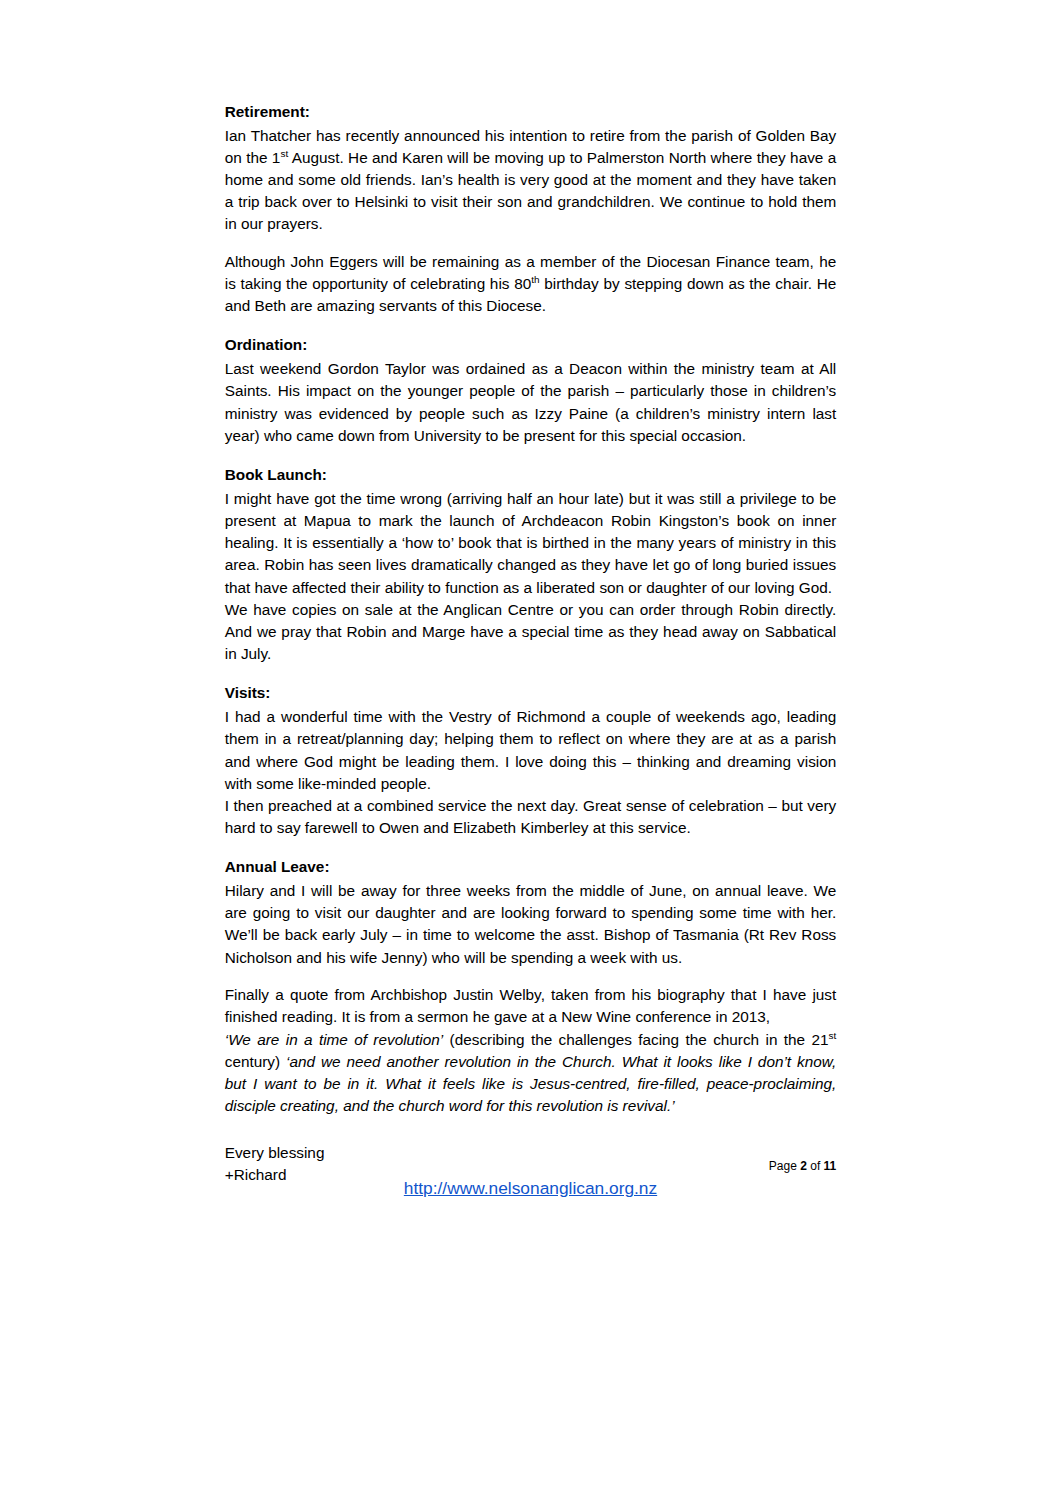Retirement:
Ian Thatcher has recently announced his intention to retire from the parish of Golden Bay on the 1st August. He and Karen will be moving up to Palmerston North where they have a home and some old friends. Ian’s health is very good at the moment and they have taken a trip back over to Helsinki to visit their son and grandchildren. We continue to hold them in our prayers.
Although John Eggers will be remaining as a member of the Diocesan Finance team, he is taking the opportunity of celebrating his 80th birthday by stepping down as the chair. He and Beth are amazing servants of this Diocese.
Ordination:
Last weekend Gordon Taylor was ordained as a Deacon within the ministry team at All Saints. His impact on the younger people of the parish – particularly those in children’s ministry was evidenced by people such as Izzy Paine (a children’s ministry intern last year) who came down from University to be present for this special occasion.
Book Launch:
I might have got the time wrong (arriving half an hour late) but it was still a privilege to be present at Mapua to mark the launch of Archdeacon Robin Kingston’s book on inner healing. It is essentially a ‘how to’ book that is birthed in the many years of ministry in this area. Robin has seen lives dramatically changed as they have let go of long buried issues that have affected their ability to function as a liberated son or daughter of our loving God.
We have copies on sale at the Anglican Centre or you can order through Robin directly. And we pray that Robin and Marge have a special time as they head away on Sabbatical in July.
Visits:
I had a wonderful time with the Vestry of Richmond a couple of weekends ago, leading them in a retreat/planning day; helping them to reflect on where they are at as a parish and where God might be leading them. I love doing this – thinking and dreaming vision with some like-minded people.
I then preached at a combined service the next day. Great sense of celebration – but very hard to say farewell to Owen and Elizabeth Kimberley at this service.
Annual Leave:
Hilary and I will be away for three weeks from the middle of June, on annual leave. We are going to visit our daughter and are looking forward to spending some time with her. We’ll be back early July – in time to welcome the asst. Bishop of Tasmania (Rt Rev Ross Nicholson and his wife Jenny) who will be spending a week with us.
Finally a quote from Archbishop Justin Welby, taken from his biography that I have just finished reading. It is from a sermon he gave at a New Wine conference in 2013,
‘We are in a time of revolution’ (describing the challenges facing the church in the 21st century) ‘and we need another revolution in the Church. What it looks like I don’t know, but I want to be in it. What it feels like is Jesus-centred, fire-filled, peace-proclaiming, disciple creating, and the church word for this revolution is revival.’
Every blessing
+Richard
Page 2 of 11
http://www.nelsonanglican.org.nz